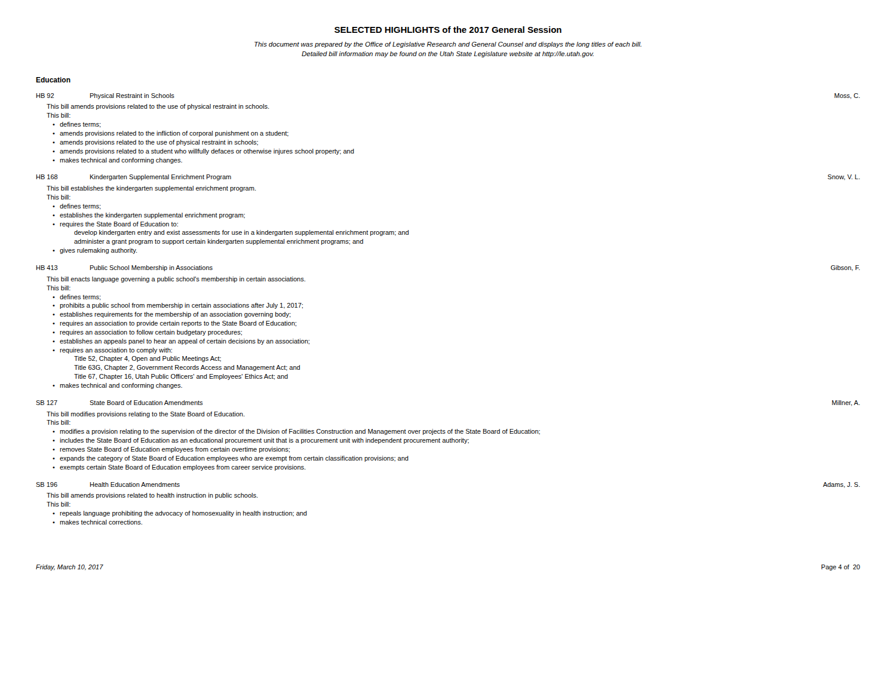SELECTED HIGHLIGHTS of the 2017 General Session
This document was prepared by the Office of Legislative Research and General Counsel and displays the long titles of each bill.
Detailed bill information may be found on the Utah State Legislature website at http://le.utah.gov.
Education
HB 92
Physical Restraint in Schools
Moss, C.
This bill amends provisions related to the use of physical restraint in schools.
This bill:
defines terms;
amends provisions related to the infliction of corporal punishment on a student;
amends provisions related to the use of physical restraint in schools;
amends provisions related to a student who willfully defaces or otherwise injures school property; and
makes technical and conforming changes.
HB 168
Kindergarten Supplemental Enrichment Program
Snow, V. L.
This bill establishes the kindergarten supplemental enrichment program.
This bill:
defines terms;
establishes the kindergarten supplemental enrichment program;
requires the State Board of Education to:
develop kindergarten entry and exist assessments for use in a kindergarten supplemental enrichment program; and
administer a grant program to support certain kindergarten supplemental enrichment programs; and
gives rulemaking authority.
HB 413
Public School Membership in Associations
Gibson, F.
This bill enacts language governing a public school's membership in certain associations.
This bill:
defines terms;
prohibits a public school from membership in certain associations after July 1, 2017;
establishes requirements for the membership of an association governing body;
requires an association to provide certain reports to the State Board of Education;
requires an association to follow certain budgetary procedures;
establishes an appeals panel to hear an appeal of certain decisions by an association;
requires an association to comply with:
Title 52, Chapter 4, Open and Public Meetings Act;
Title 63G, Chapter 2, Government Records Access and Management Act; and
Title 67, Chapter 16, Utah Public Officers' and Employees' Ethics Act; and
makes technical and conforming changes.
SB 127
State Board of Education Amendments
Millner, A.
This bill modifies provisions relating to the State Board of Education.
This bill:
modifies a provision relating to the supervision of the director of the Division of Facilities Construction and Management over projects of the State Board of Education;
includes the State Board of Education as an educational procurement unit that is a procurement unit with independent procurement authority;
removes State Board of Education employees from certain overtime provisions;
expands the category of State Board of Education employees who are exempt from certain classification provisions; and
exempts certain State Board of Education employees from career service provisions.
SB 196
Health Education Amendments
Adams, J. S.
This bill amends provisions related to health instruction in public schools.
This bill:
repeals language prohibiting the advocacy of homosexuality in health instruction; and
makes technical corrections.
Friday, March 10, 2017
Page 4 of 20